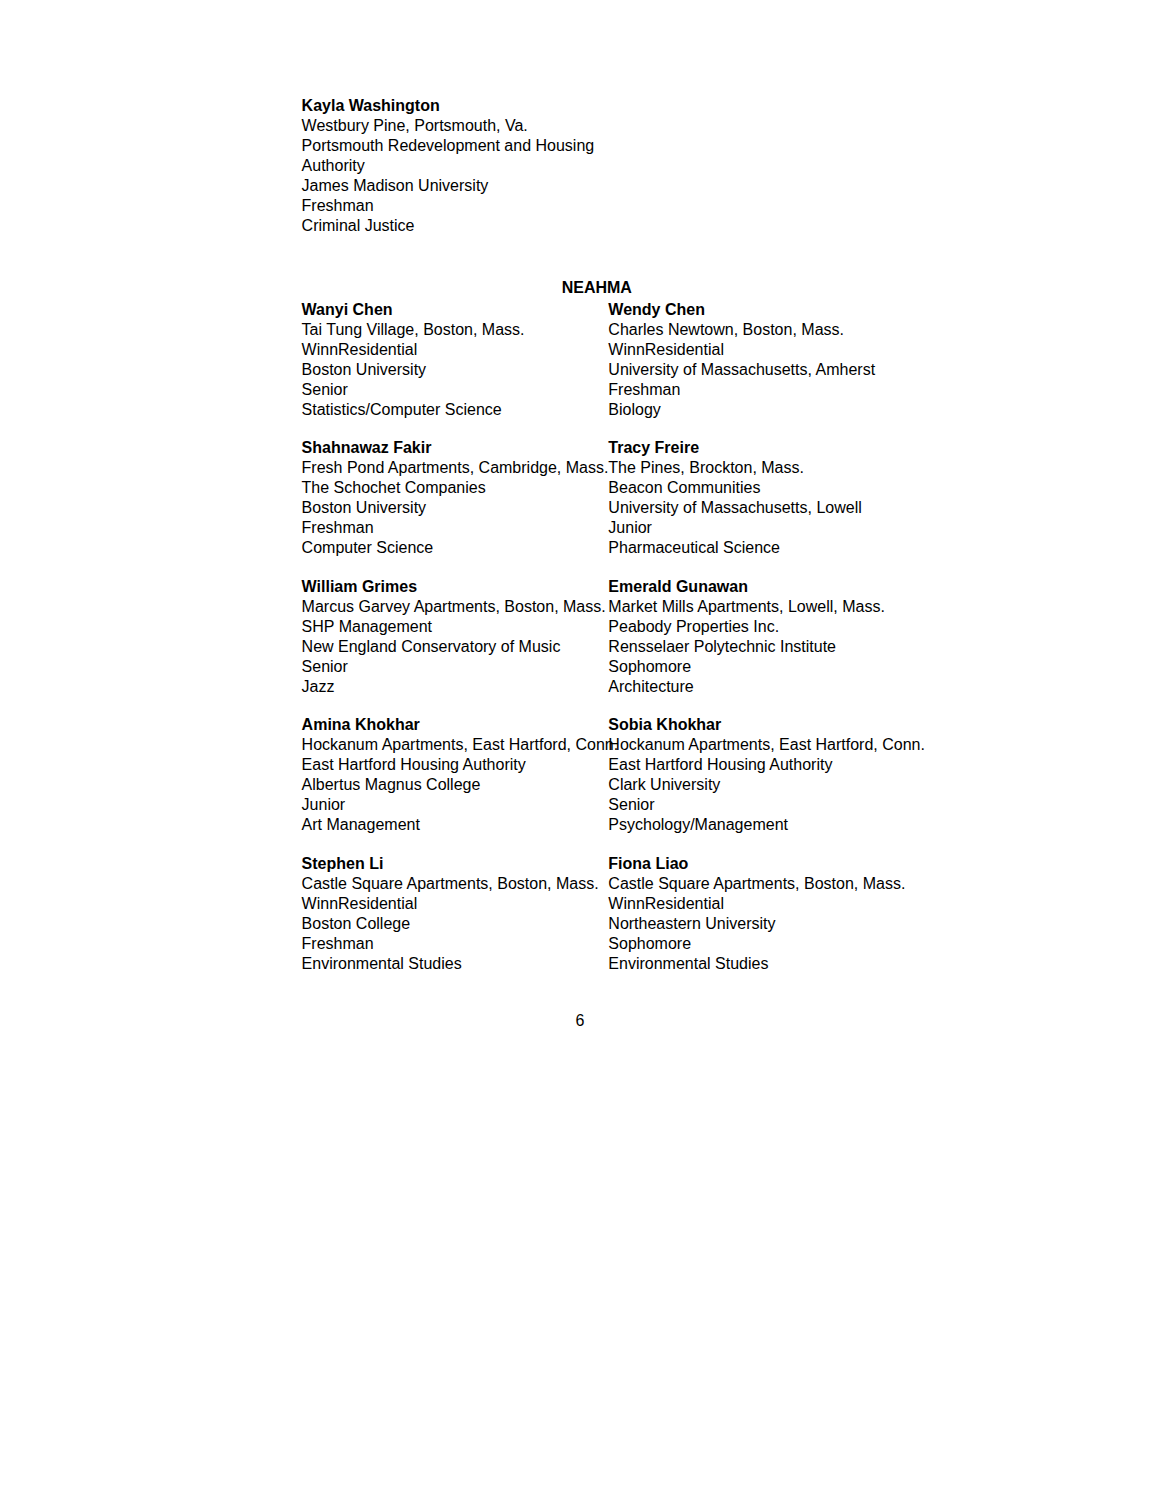Kayla Washington
Westbury Pine, Portsmouth, Va.
Portsmouth Redevelopment and Housing
Authority
James Madison University
Freshman
Criminal Justice
NEAHMA
| Wanyi Chen Tai Tung Village, Boston, Mass. WinnResidential Boston University Senior Statistics/Computer Science | Wendy Chen Charles Newtown, Boston, Mass. WinnResidential University of Massachusetts, Amherst Freshman Biology |
| Shahnawaz Fakir Fresh Pond Apartments, Cambridge, Mass. The Schochet Companies Boston University Freshman Computer Science | Tracy Freire The Pines, Brockton, Mass. Beacon Communities University of Massachusetts, Lowell Junior Pharmaceutical Science |
| William Grimes Marcus Garvey Apartments, Boston, Mass. SHP Management New England Conservatory of Music Senior Jazz | Emerald Gunawan Market Mills Apartments, Lowell, Mass. Peabody Properties Inc. Rensselaer Polytechnic Institute Sophomore Architecture |
| Amina Khokhar Hockanum Apartments, East Hartford, Conn. East Hartford Housing Authority Albertus Magnus College Junior Art Management | Sobia Khokhar Hockanum Apartments, East Hartford, Conn. East Hartford Housing Authority Clark University Senior Psychology/Management |
| Stephen Li Castle Square Apartments, Boston, Mass. WinnResidential Boston College Freshman Environmental Studies | Fiona Liao Castle Square Apartments, Boston, Mass. WinnResidential Northeastern University Sophomore Environmental Studies |
6